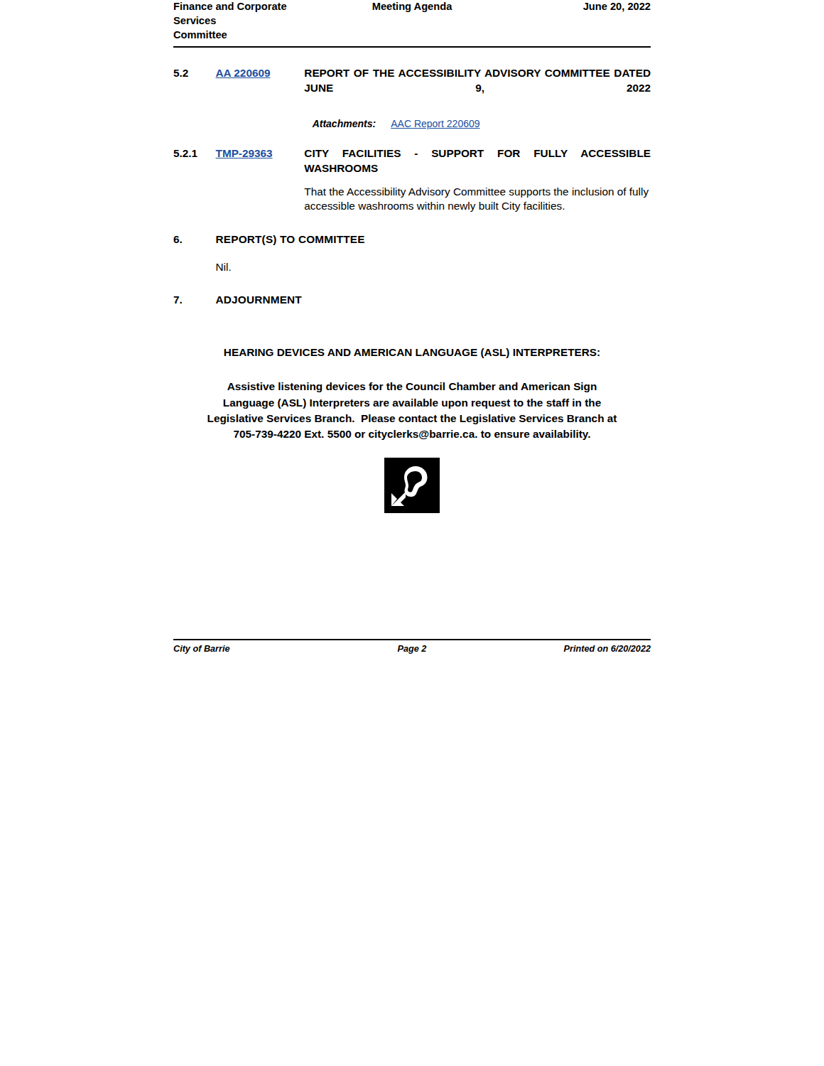Finance and Corporate Services
Committee
Meeting Agenda
June 20, 2022
5.2
AA 220609
REPORT OF THE ACCESSIBILITY ADVISORY COMMITTEE DATED JUNE 9, 2022
Attachments:
AAC Report 220609
5.2.1
TMP-29363
CITY FACILITIES - SUPPORT FOR FULLY ACCESSIBLE WASHROOMS
That the Accessibility Advisory Committee supports the inclusion of fully accessible washrooms within newly built City facilities.
6.
REPORT(S) TO COMMITTEE
Nil.
7.
ADJOURNMENT
HEARING DEVICES AND AMERICAN LANGUAGE (ASL) INTERPRETERS:
Assistive listening devices for the Council Chamber and American Sign Language (ASL) Interpreters are available upon request to the staff in the Legislative Services Branch. Please contact the Legislative Services Branch at 705-739-4220 Ext. 5500 or cityclerks@barrie.ca. to ensure availability.
City of Barrie
Page 2
Printed on 6/20/2022